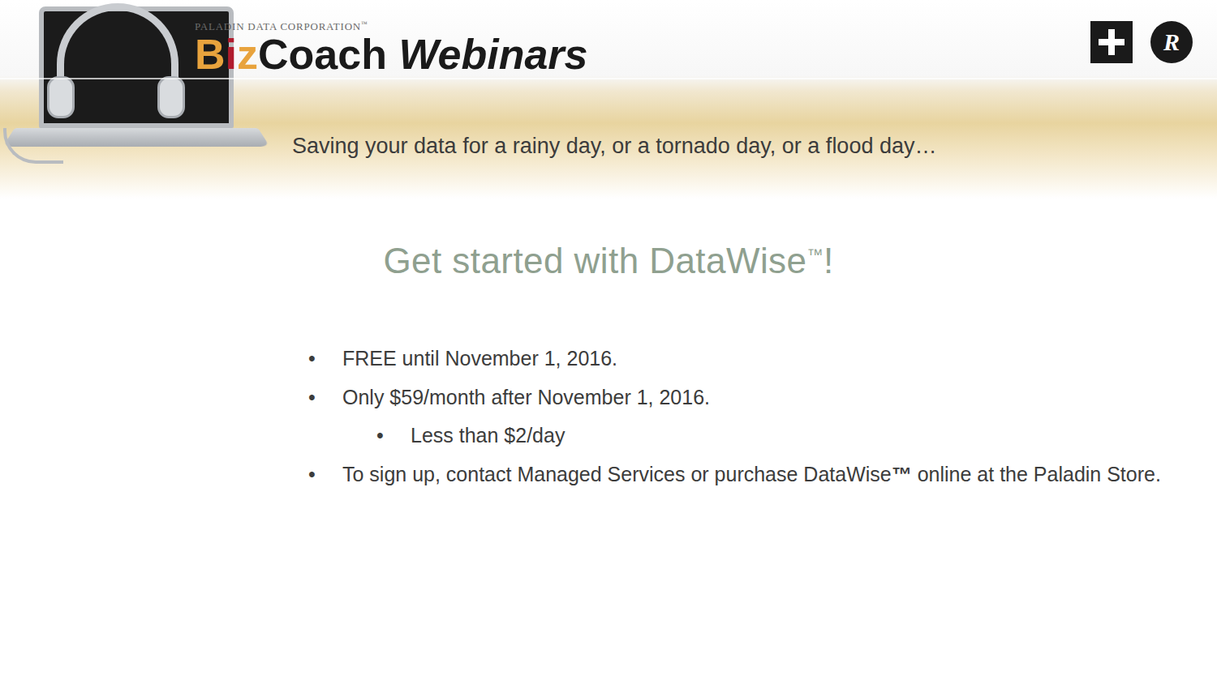PALADIN DATA CORPORATION™
Biz Coach Webinars
R
Saving your data for a rainy day, or a tornado day, or a flood day…
Get started with DataWise™!
FREE until November 1, 2016.
Only $59/month after November 1, 2016.
Less than $2/day
To sign up, contact Managed Services or purchase DataWise™ online at the Paladin Store.